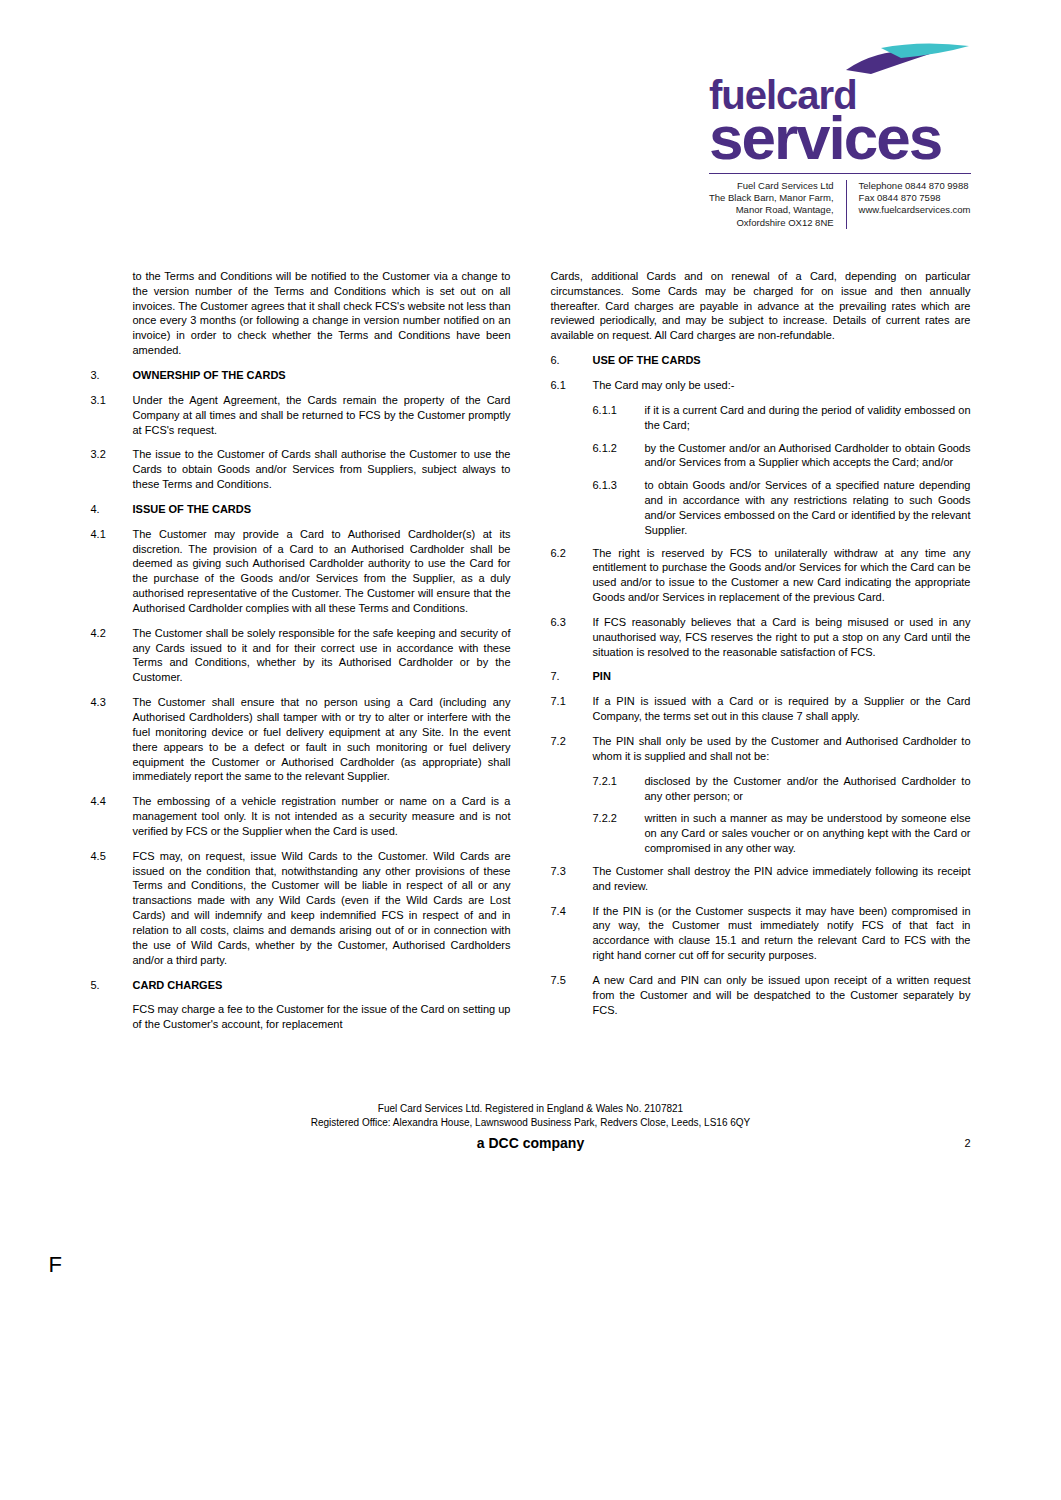fuelcard services
Fuel Card Services Ltd
The Black Barn, Manor Farm,
Manor Road, Wantage,
Oxfordshire OX12 8NE
Telephone 0844 870 9988
Fax 0844 870 7598
www.fuelcardservices.com
to the Terms and Conditions will be notified to the Customer via a change to the version number of the Terms and Conditions which is set out on all invoices. The Customer agrees that it shall check FCS's website not less than once every 3 months (or following a change in version number notified on an invoice) in order to check whether the Terms and Conditions have been amended.
3.
Ownership of the Cards
3.1
Under the Agent Agreement, the Cards remain the property of the Card Company at all times and shall be returned to FCS by the Customer promptly at FCS's request.
3.2
The issue to the Customer of Cards shall authorise the Customer to use the Cards to obtain Goods and/or Services from Suppliers, subject always to these Terms and Conditions.
4.
Issue of the Cards
4.1
The Customer may provide a Card to Authorised Cardholder(s) at its discretion. The provision of a Card to an Authorised Cardholder shall be deemed as giving such Authorised Cardholder authority to use the Card for the purchase of the Goods and/or Services from the Supplier, as a duly authorised representative of the Customer. The Customer will ensure that the Authorised Cardholder complies with all these Terms and Conditions.
4.2
The Customer shall be solely responsible for the safe keeping and security of any Cards issued to it and for their correct use in accordance with these Terms and Conditions, whether by its Authorised Cardholder or by the Customer.
4.3
The Customer shall ensure that no person using a Card (including any Authorised Cardholders) shall tamper with or try to alter or interfere with the fuel monitoring device or fuel delivery equipment at any Site. In the event there appears to be a defect or fault in such monitoring or fuel delivery equipment the Customer or Authorised Cardholder (as appropriate) shall immediately report the same to the relevant Supplier.
4.4
The embossing of a vehicle registration number or name on a Card is a management tool only. It is not intended as a security measure and is not verified by FCS or the Supplier when the Card is used.
4.5
FCS may, on request, issue Wild Cards to the Customer. Wild Cards are issued on the condition that, notwithstanding any other provisions of these Terms and Conditions, the Customer will be liable in respect of all or any transactions made with any Wild Cards (even if the Wild Cards are Lost Cards) and will indemnify and keep indemnified FCS in respect of and in relation to all costs, claims and demands arising out of or in connection with the use of Wild Cards, whether by the Customer, Authorised Cardholders and/or a third party.
5.
Card Charges
FCS may charge a fee to the Customer for the issue of the Card on setting up of the Customer's account, for replacement
Cards, additional Cards and on renewal of a Card, depending on particular circumstances. Some Cards may be charged for on issue and then annually thereafter. Card charges are payable in advance at the prevailing rates which are reviewed periodically, and may be subject to increase. Details of current rates are available on request. All Card charges are non-refundable.
6.
Use of the Cards
6.1
The Card may only be used:-
6.1.1
if it is a current Card and during the period of validity embossed on the Card;
6.1.2
by the Customer and/or an Authorised Cardholder to obtain Goods and/or Services from a Supplier which accepts the Card; and/or
6.1.3
to obtain Goods and/or Services of a specified nature depending and in accordance with any restrictions relating to such Goods and/or Services embossed on the Card or identified by the relevant Supplier.
6.2
The right is reserved by FCS to unilaterally withdraw at any time any entitlement to purchase the Goods and/or Services for which the Card can be used and/or to issue to the Customer a new Card indicating the appropriate Goods and/or Services in replacement of the previous Card.
6.3
If FCS reasonably believes that a Card is being misused or used in any unauthorised way, FCS reserves the right to put a stop on any Card until the situation is resolved to the reasonable satisfaction of FCS.
7.
PIN
7.1
If a PIN is issued with a Card or is required by a Supplier or the Card Company, the terms set out in this clause 7 shall apply.
7.2
The PIN shall only be used by the Customer and Authorised Cardholder to whom it is supplied and shall not be:
7.2.1
disclosed by the Customer and/or the Authorised Cardholder to any other person; or
7.2.2
written in such a manner as may be understood by someone else on any Card or sales voucher or on anything kept with the Card or compromised in any other way.
7.3
The Customer shall destroy the PIN advice immediately following its receipt and review.
7.4
If the PIN is (or the Customer suspects it may have been) compromised in any way, the Customer must immediately notify FCS of that fact in accordance with clause 15.1 and return the relevant Card to FCS with the right hand corner cut off for security purposes.
7.5
A new Card and PIN can only be issued upon receipt of a written request from the Customer and will be despatched to the Customer separately by FCS.
F
Fuel Card Services Ltd. Registered in England & Wales No. 2107821
Registered Office: Alexandra House, Lawnswood Business Park, Redvers Close, Leeds, LS16 6QY
a DCC company
2